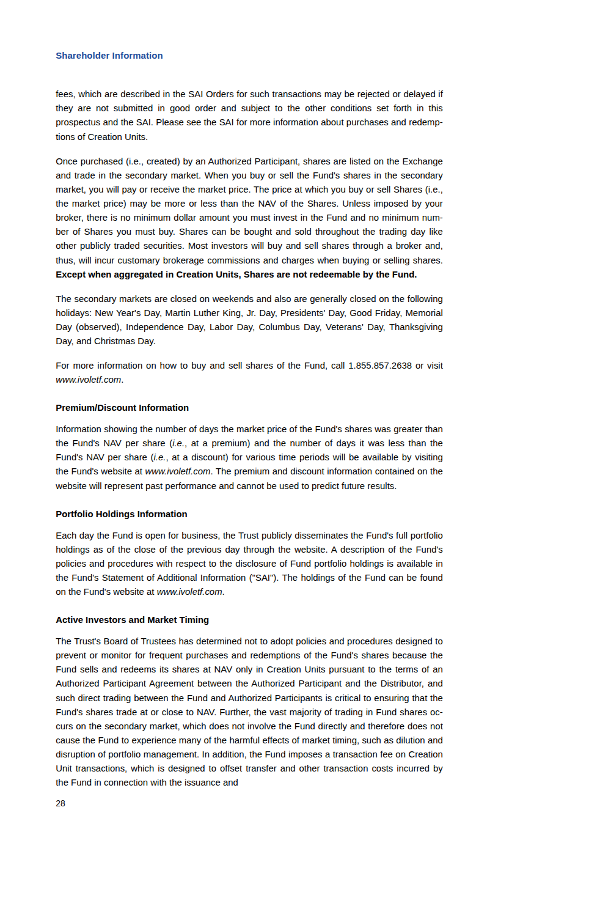Shareholder Information
fees, which are described in the SAI Orders for such transactions may be rejected or delayed if they are not submitted in good order and subject to the other conditions set forth in this prospectus and the SAI. Please see the SAI for more information about purchases and redemptions of Creation Units.
Once purchased (i.e., created) by an Authorized Participant, shares are listed on the Exchange and trade in the secondary market. When you buy or sell the Fund's shares in the secondary market, you will pay or receive the market price. The price at which you buy or sell Shares (i.e., the market price) may be more or less than the NAV of the Shares. Unless imposed by your broker, there is no minimum dollar amount you must invest in the Fund and no minimum number of Shares you must buy. Shares can be bought and sold throughout the trading day like other publicly traded securities. Most investors will buy and sell shares through a broker and, thus, will incur customary brokerage commissions and charges when buying or selling shares. Except when aggregated in Creation Units, Shares are not redeemable by the Fund.
The secondary markets are closed on weekends and also are generally closed on the following holidays: New Year's Day, Martin Luther King, Jr. Day, Presidents' Day, Good Friday, Memorial Day (observed), Independence Day, Labor Day, Columbus Day, Veterans' Day, Thanksgiving Day, and Christmas Day.
For more information on how to buy and sell shares of the Fund, call 1.855.857.2638 or visit www.ivoletf.com.
Premium/Discount Information
Information showing the number of days the market price of the Fund's shares was greater than the Fund's NAV per share (i.e., at a premium) and the number of days it was less than the Fund's NAV per share (i.e., at a discount) for various time periods will be available by visiting the Fund's website at www.ivoletf.com. The premium and discount information contained on the website will represent past performance and cannot be used to predict future results.
Portfolio Holdings Information
Each day the Fund is open for business, the Trust publicly disseminates the Fund's full portfolio holdings as of the close of the previous day through the website. A description of the Fund's policies and procedures with respect to the disclosure of Fund portfolio holdings is available in the Fund's Statement of Additional Information ("SAI"). The holdings of the Fund can be found on the Fund's website at www.ivoletf.com.
Active Investors and Market Timing
The Trust's Board of Trustees has determined not to adopt policies and procedures designed to prevent or monitor for frequent purchases and redemptions of the Fund's shares because the Fund sells and redeems its shares at NAV only in Creation Units pursuant to the terms of an Authorized Participant Agreement between the Authorized Participant and the Distributor, and such direct trading between the Fund and Authorized Participants is critical to ensuring that the Fund's shares trade at or close to NAV. Further, the vast majority of trading in Fund shares occurs on the secondary market, which does not involve the Fund directly and therefore does not cause the Fund to experience many of the harmful effects of market timing, such as dilution and disruption of portfolio management. In addition, the Fund imposes a transaction fee on Creation Unit transactions, which is designed to offset transfer and other transaction costs incurred by the Fund in connection with the issuance and
28